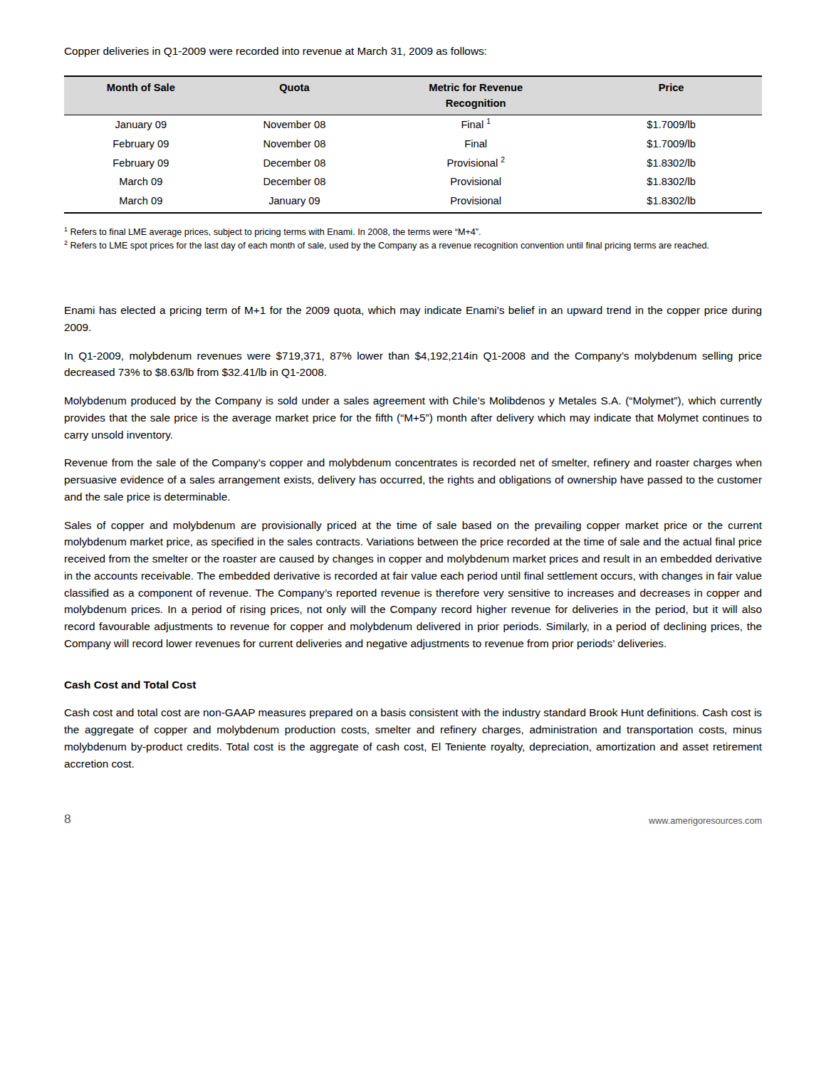Copper deliveries in Q1-2009 were recorded into revenue at March 31, 2009 as follows:
| Month of Sale | Quota | Metric for Revenue Recognition | Price |
| --- | --- | --- | --- |
| January 09 | November 08 | Final 1 | $1.7009/lb |
| February 09 | November 08 | Final | $1.7009/lb |
| February 09 | December 08 | Provisional 2 | $1.8302/lb |
| March 09 | December 08 | Provisional | $1.8302/lb |
| March 09 | January 09 | Provisional | $1.8302/lb |
1 Refers to final LME average prices, subject to pricing terms with Enami. In 2008, the terms were “M+4”.
2 Refers to LME spot prices for the last day of each month of sale, used by the Company as a revenue recognition convention until final pricing terms are reached.
Enami has elected a pricing term of M+1 for the 2009 quota, which may indicate Enami’s belief in an upward trend in the copper price during 2009.
In Q1-2009, molybdenum revenues were $719,371, 87% lower than $4,192,214in Q1-2008 and the Company’s molybdenum selling price decreased 73% to $8.63/lb from $32.41/lb in Q1-2008.
Molybdenum produced by the Company is sold under a sales agreement with Chile’s Molibdenos y Metales S.A. (“Molymet”), which currently provides that the sale price is the average market price for the fifth (“M+5”) month after delivery which may indicate that Molymet continues to carry unsold inventory.
Revenue from the sale of the Company's copper and molybdenum concentrates is recorded net of smelter, refinery and roaster charges when persuasive evidence of a sales arrangement exists, delivery has occurred, the rights and obligations of ownership have passed to the customer and the sale price is determinable.
Sales of copper and molybdenum are provisionally priced at the time of sale based on the prevailing copper market price or the current molybdenum market price, as specified in the sales contracts. Variations between the price recorded at the time of sale and the actual final price received from the smelter or the roaster are caused by changes in copper and molybdenum market prices and result in an embedded derivative in the accounts receivable. The embedded derivative is recorded at fair value each period until final settlement occurs, with changes in fair value classified as a component of revenue. The Company’s reported revenue is therefore very sensitive to increases and decreases in copper and molybdenum prices. In a period of rising prices, not only will the Company record higher revenue for deliveries in the period, but it will also record favourable adjustments to revenue for copper and molybdenum delivered in prior periods. Similarly, in a period of declining prices, the Company will record lower revenues for current deliveries and negative adjustments to revenue from prior periods’ deliveries.
Cash Cost and Total Cost
Cash cost and total cost are non-GAAP measures prepared on a basis consistent with the industry standard Brook Hunt definitions. Cash cost is the aggregate of copper and molybdenum production costs, smelter and refinery charges, administration and transportation costs, minus molybdenum by-product credits. Total cost is the aggregate of cash cost, El Teniente royalty, depreciation, amortization and asset retirement accretion cost.
8
www.amerigoresources.com